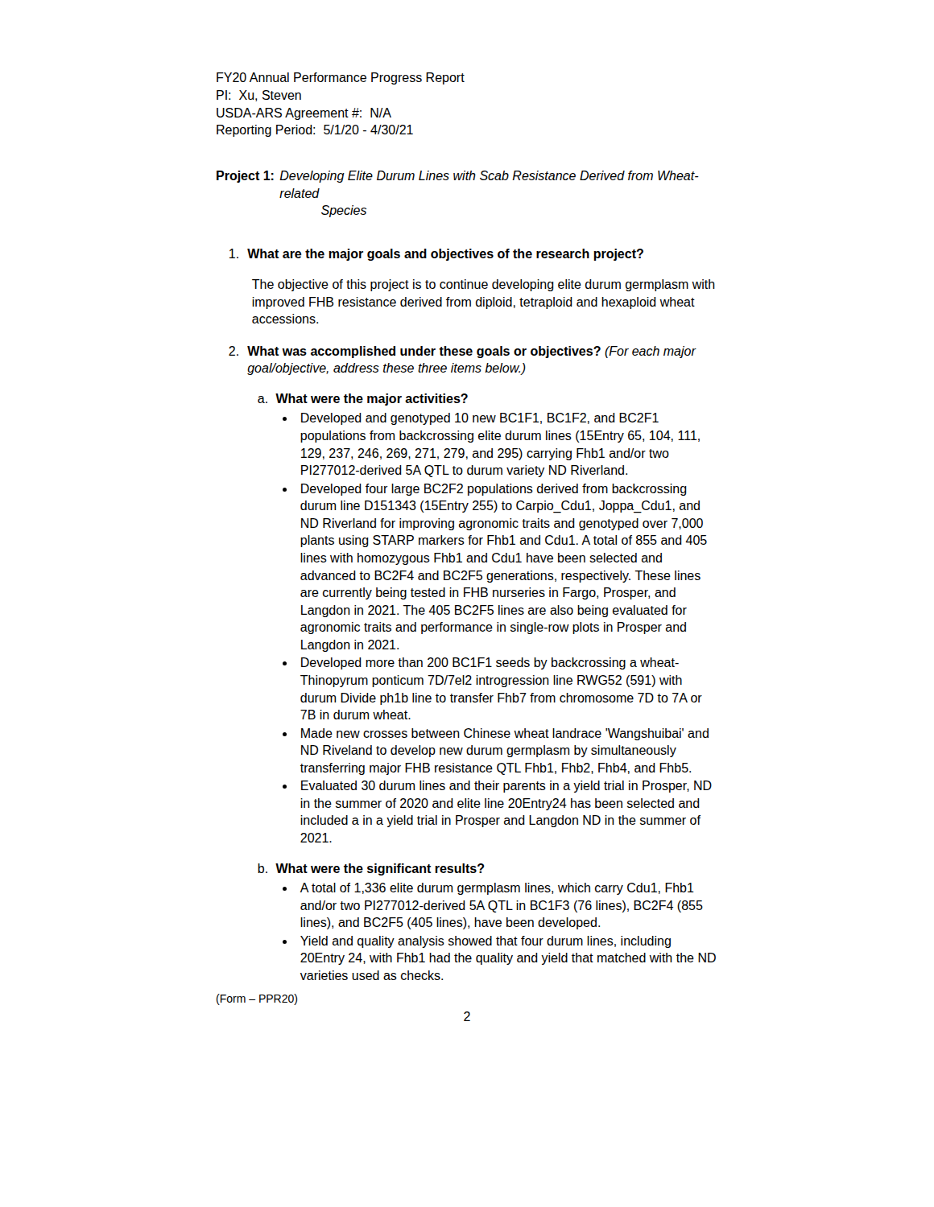FY20 Annual Performance Progress Report
PI: Xu, Steven
USDA-ARS Agreement #: N/A
Reporting Period: 5/1/20 - 4/30/21
Project 1: Developing Elite Durum Lines with Scab Resistance Derived from Wheat-related Species
What are the major goals and objectives of the research project?
The objective of this project is to continue developing elite durum germplasm with improved FHB resistance derived from diploid, tetraploid and hexaploid wheat accessions.
What was accomplished under these goals or objectives? (For each major goal/objective, address these three items below.)
What were the major activities?
Developed and genotyped 10 new BC1F1, BC1F2, and BC2F1 populations from backcrossing elite durum lines (15Entry 65, 104, 111, 129, 237, 246, 269, 271, 279, and 295) carrying Fhb1 and/or two PI277012-derived 5A QTL to durum variety ND Riverland.
Developed four large BC2F2 populations derived from backcrossing durum line D151343 (15Entry 255) to Carpio_Cdu1, Joppa_Cdu1, and ND Riverland for improving agronomic traits and genotyped over 7,000 plants using STARP markers for Fhb1 and Cdu1. A total of 855 and 405 lines with homozygous Fhb1 and Cdu1 have been selected and advanced to BC2F4 and BC2F5 generations, respectively. These lines are currently being tested in FHB nurseries in Fargo, Prosper, and Langdon in 2021. The 405 BC2F5 lines are also being evaluated for agronomic traits and performance in single-row plots in Prosper and Langdon in 2021.
Developed more than 200 BC1F1 seeds by backcrossing a wheat-Thinopyrum ponticum 7D/7el2 introgression line RWG52 (591) with durum Divide ph1b line to transfer Fhb7 from chromosome 7D to 7A or 7B in durum wheat.
Made new crosses between Chinese wheat landrace 'Wangshuibai' and ND Riveland to develop new durum germplasm by simultaneously transferring major FHB resistance QTL Fhb1, Fhb2, Fhb4, and Fhb5.
Evaluated 30 durum lines and their parents in a yield trial in Prosper, ND in the summer of 2020 and elite line 20Entry24 has been selected and included a in a yield trial in Prosper and Langdon ND in the summer of 2021.
What were the significant results?
A total of 1,336 elite durum germplasm lines, which carry Cdu1, Fhb1 and/or two PI277012-derived 5A QTL in BC1F3 (76 lines), BC2F4 (855 lines), and BC2F5 (405 lines), have been developed.
Yield and quality analysis showed that four durum lines, including 20Entry 24, with Fhb1 had the quality and yield that matched with the ND varieties used as checks.
(Form – PPR20)
2